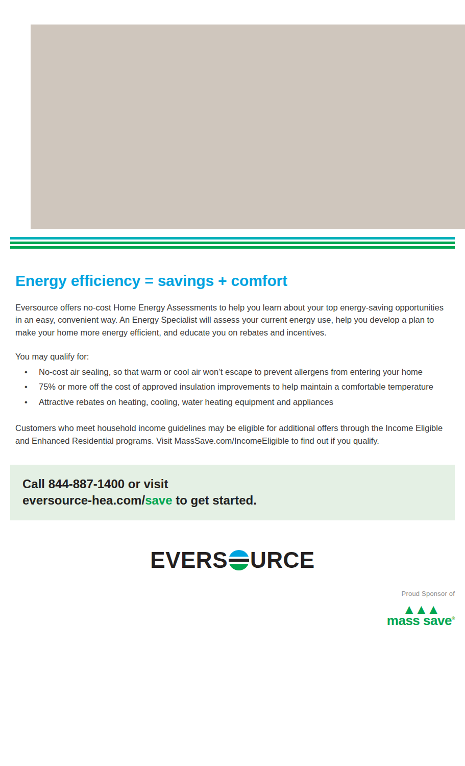Energy efficiency = savings + comfort
Eversource offers no-cost Home Energy Assessments to help you learn about your top energy-saving opportunities in an easy, convenient way. An Energy Specialist will assess your current energy use, help you develop a plan to make your home more energy efficient, and educate you on rebates and incentives.
You may qualify for:
No-cost air sealing, so that warm or cool air won’t escape to prevent allergens from entering your home
75% or more off the cost of approved insulation improvements to help maintain a comfortable temperature
Attractive rebates on heating, cooling, water heating equipment and appliances
Customers who meet household income guidelines may be eligible for additional offers through the Income Eligible and Enhanced Residential programs. Visit MassSave.com/IncomeEligible to find out if you qualify.
Call 844-887-1400 or visit
eversource-hea.com/save to get started.
EVERS URCE
Proud Sponsor of
▲▲▲ mass save®